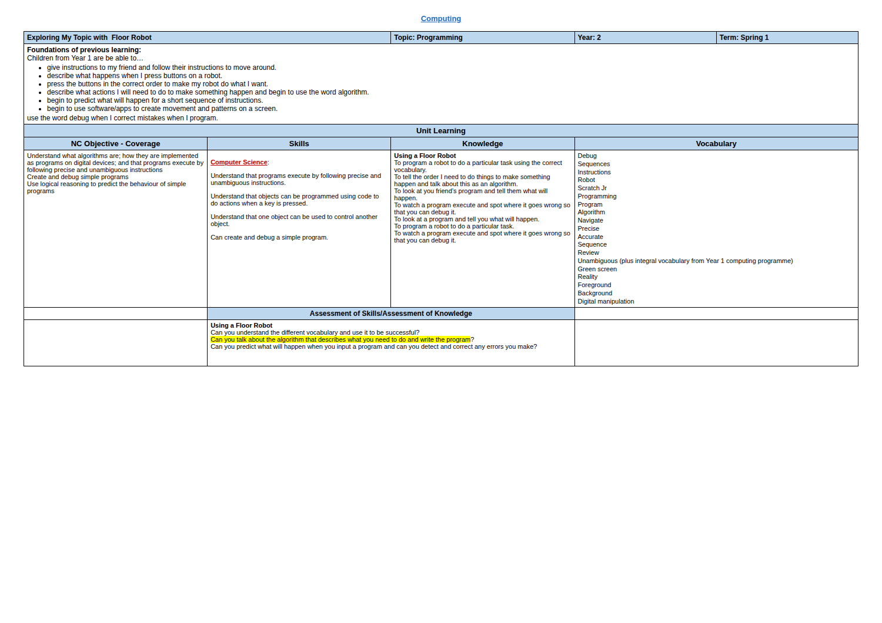Computing
| Exploring My Topic with Floor Robot | Topic: Programming | Year: 2 | Term: Spring 1 |
| Foundations of previous learning: Children from Year 1 are be able to… give instructions to my friend and follow their instructions to move around. describe what happens when I press buttons on a robot. press the buttons in the correct order to make my robot do what I want. describe what actions I will need to do to make something happen and begin to use the word algorithm. begin to predict what will happen for a short sequence of instructions. begin to use software/apps to create movement and patterns on a screen. use the word debug when I correct mistakes when I program. |
| Unit Learning |
| NC Objective - Coverage | Skills | Knowledge | Vocabulary |
| Understand what algorithms are; how they are implemented as programs on digital devices; and that programs execute by following precise and unambiguous instructions Create and debug simple programs Use logical reasoning to predict the behaviour of simple programs | / Computer Science : Understand that programs execute by following precise and unambiguous instructions. Understand that objects can be programmed using code to do actions when a key is pressed. Understand that one object can be used to control another object. Can create and debug a simple program. / | Using a Floor Robot To program a robot to do a particular task using the correct vocabulary. To tell the order I need to do things to make something happen and talk about this as an algorithm. To look at you friend’s program and tell them what will happen. To watch a program execute and spot where it goes wrong so that you can debug it. To look at a program and tell you what will happen. To program a robot to do a particular task. To watch a program execute and spot where it goes wrong so that you can debug it. | Debug Sequences Instructions Robot Scratch Jr Programming Program Algorithm Navigate Precise Accurate Sequence Review Unambiguous (plus integral vocabulary from Year 1 computing programme) Green screen Reality Foreground Background Digital manipulation |
| | Assessment of Skills/Assessment of Knowledge | |
| | Using a Floor Robot Can you understand the different vocabulary and use it to be successful? Can you talk about the algorithm that describes what you need to do and write the program ? Can you predict what will happen when you input a program and can you detect and correct any errors you make? | |